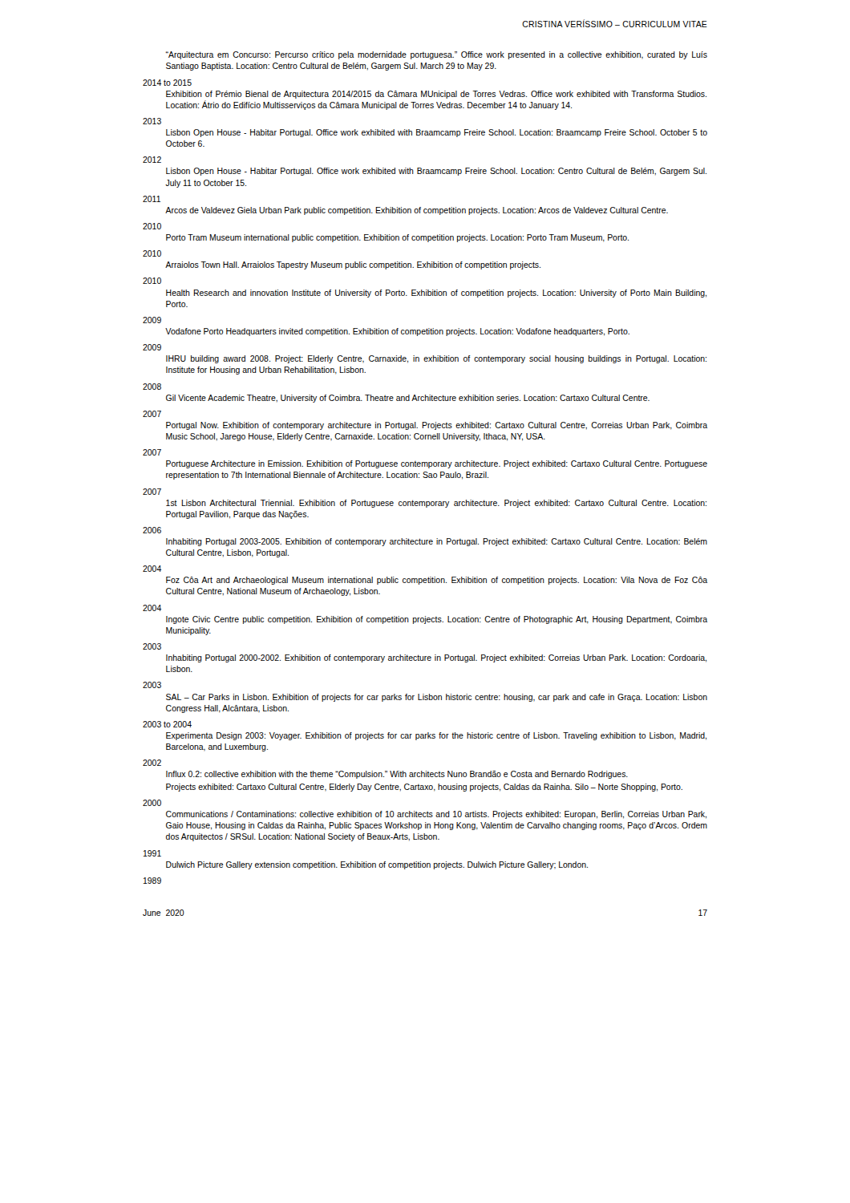CRISTINA VERÍSSIMO – CURRICULUM VITAE
“Arquitectura em Concurso: Percurso crítico pela modernidade portuguesa.” Office work presented in a collective exhibition, curated by Luís Santiago Baptista. Location: Centro Cultural de Belém, Gargem Sul. March 29 to May 29.
2014 to 2015
Exhibition of Prémio Bienal de Arquitectura 2014/2015 da Câmara MUnicipal de Torres Vedras. Office work exhibited with Transforma Studios. Location: Átrio do Edifício Multisserviços da Câmara Municipal de Torres Vedras. December 14 to January 14.
2013
Lisbon Open House - Habitar Portugal. Office work exhibited with Braamcamp Freire School. Location: Braamcamp Freire School. October 5 to October 6.
2012
Lisbon Open House - Habitar Portugal. Office work exhibited with Braamcamp Freire School. Location: Centro Cultural de Belém, Gargem Sul. July 11 to October 15.
2011
Arcos de Valdevez Giela Urban Park public competition. Exhibition of competition projects. Location: Arcos de Valdevez Cultural Centre.
2010
Porto Tram Museum international public competition. Exhibition of competition projects. Location: Porto Tram Museum, Porto.
2010
Arraiolos Town Hall. Arraiolos Tapestry Museum public competition. Exhibition of competition projects.
2010
Health Research and innovation Institute of University of Porto. Exhibition of competition projects. Location: University of Porto Main Building, Porto.
2009
Vodafone Porto Headquarters invited competition. Exhibition of competition projects. Location: Vodafone headquarters, Porto.
2009
IHRU building award 2008. Project: Elderly Centre, Carnaxide, in exhibition of contemporary social housing buildings in Portugal. Location: Institute for Housing and Urban Rehabilitation, Lisbon.
2008
Gil Vicente Academic Theatre, University of Coimbra. Theatre and Architecture exhibition series. Location: Cartaxo Cultural Centre.
2007
Portugal Now. Exhibition of contemporary architecture in Portugal. Projects exhibited: Cartaxo Cultural Centre, Correias Urban Park, Coimbra Music School, Jarego House, Elderly Centre, Carnaxide. Location: Cornell University, Ithaca, NY, USA.
2007
Portuguese Architecture in Emission. Exhibition of Portuguese contemporary architecture. Project exhibited: Cartaxo Cultural Centre. Portuguese representation to 7th International Biennale of Architecture. Location: Sao Paulo, Brazil.
2007
1st Lisbon Architectural Triennial. Exhibition of Portuguese contemporary architecture. Project exhibited: Cartaxo Cultural Centre. Location: Portugal Pavilion, Parque das Nações.
2006
Inhabiting Portugal 2003-2005. Exhibition of contemporary architecture in Portugal. Project exhibited: Cartaxo Cultural Centre. Location: Belém Cultural Centre, Lisbon, Portugal.
2004
Foz Côa Art and Archaeological Museum international public competition. Exhibition of competition projects. Location: Vila Nova de Foz Côa Cultural Centre, National Museum of Archaeology, Lisbon.
2004
Ingote Civic Centre public competition. Exhibition of competition projects. Location: Centre of Photographic Art, Housing Department, Coimbra Municipality.
2003
Inhabiting Portugal 2000-2002. Exhibition of contemporary architecture in Portugal. Project exhibited: Correias Urban Park. Location: Cordoaria, Lisbon.
2003
SAL – Car Parks in Lisbon. Exhibition of projects for car parks for Lisbon historic centre: housing, car park and cafe in Graça. Location: Lisbon Congress Hall, Alcântara, Lisbon.
2003 to 2004
Experimenta Design 2003: Voyager. Exhibition of projects for car parks for the historic centre of Lisbon. Traveling exhibition to Lisbon, Madrid, Barcelona, and Luxemburg.
2002
Influx 0.2: collective exhibition with the theme “Compulsion.” With architects Nuno Brandão e Costa and Bernardo Rodrigues.
Projects exhibited: Cartaxo Cultural Centre, Elderly Day Centre, Cartaxo, housing projects, Caldas da Rainha. Silo – Norte Shopping, Porto.
2000
Communications / Contaminations: collective exhibition of 10 architects and 10 artists. Projects exhibited: Europan, Berlin, Correias Urban Park, Gaio House, Housing in Caldas da Rainha, Public Spaces Workshop in Hong Kong, Valentim de Carvalho changing rooms, Paço d’Arcos. Ordem dos Arquitectos / SRSul. Location: National Society of Beaux-Arts, Lisbon.
1991
Dulwich Picture Gallery extension competition. Exhibition of competition projects. Dulwich Picture Gallery; London.
1989
June 2020 17